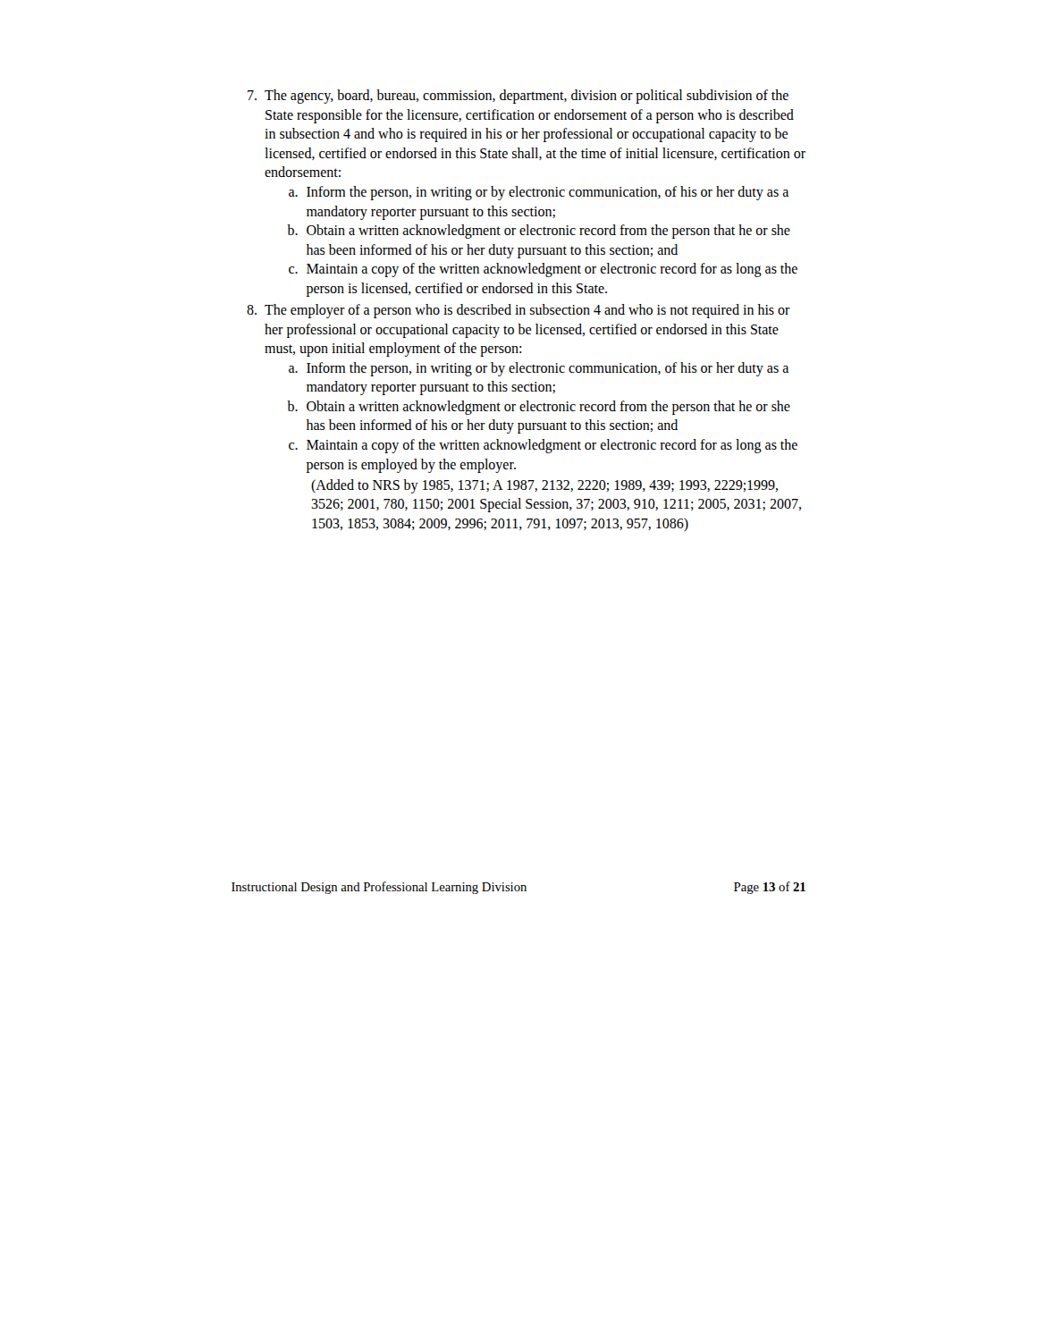The agency, board, bureau, commission, department, division or political subdivision of the State responsible for the licensure, certification or endorsement of a person who is described in subsection 4 and who is required in his or her professional or occupational capacity to be licensed, certified or endorsed in this State shall, at the time of initial licensure, certification or endorsement:
Inform the person, in writing or by electronic communication, of his or her duty as a mandatory reporter pursuant to this section;
Obtain a written acknowledgment or electronic record from the person that he or she has been informed of his or her duty pursuant to this section; and
Maintain a copy of the written acknowledgment or electronic record for as long as the person is licensed, certified or endorsed in this State.
The employer of a person who is described in subsection 4 and who is not required in his or her professional or occupational capacity to be licensed, certified or endorsed in this State must, upon initial employment of the person:
Inform the person, in writing or by electronic communication, of his or her duty as a mandatory reporter pursuant to this section;
Obtain a written acknowledgment or electronic record from the person that he or she has been informed of his or her duty pursuant to this section; and
Maintain a copy of the written acknowledgment or electronic record for as long as the person is employed by the employer.
(Added to NRS by 1985, 1371; A 1987, 2132, 2220; 1989, 439; 1993, 2229;1999, 3526; 2001, 780, 1150; 2001 Special Session, 37; 2003, 910, 1211; 2005, 2031; 2007, 1503, 1853, 3084; 2009, 2996; 2011, 791, 1097; 2013, 957, 1086)
Instructional Design and Professional Learning Division
Page 13 of 21